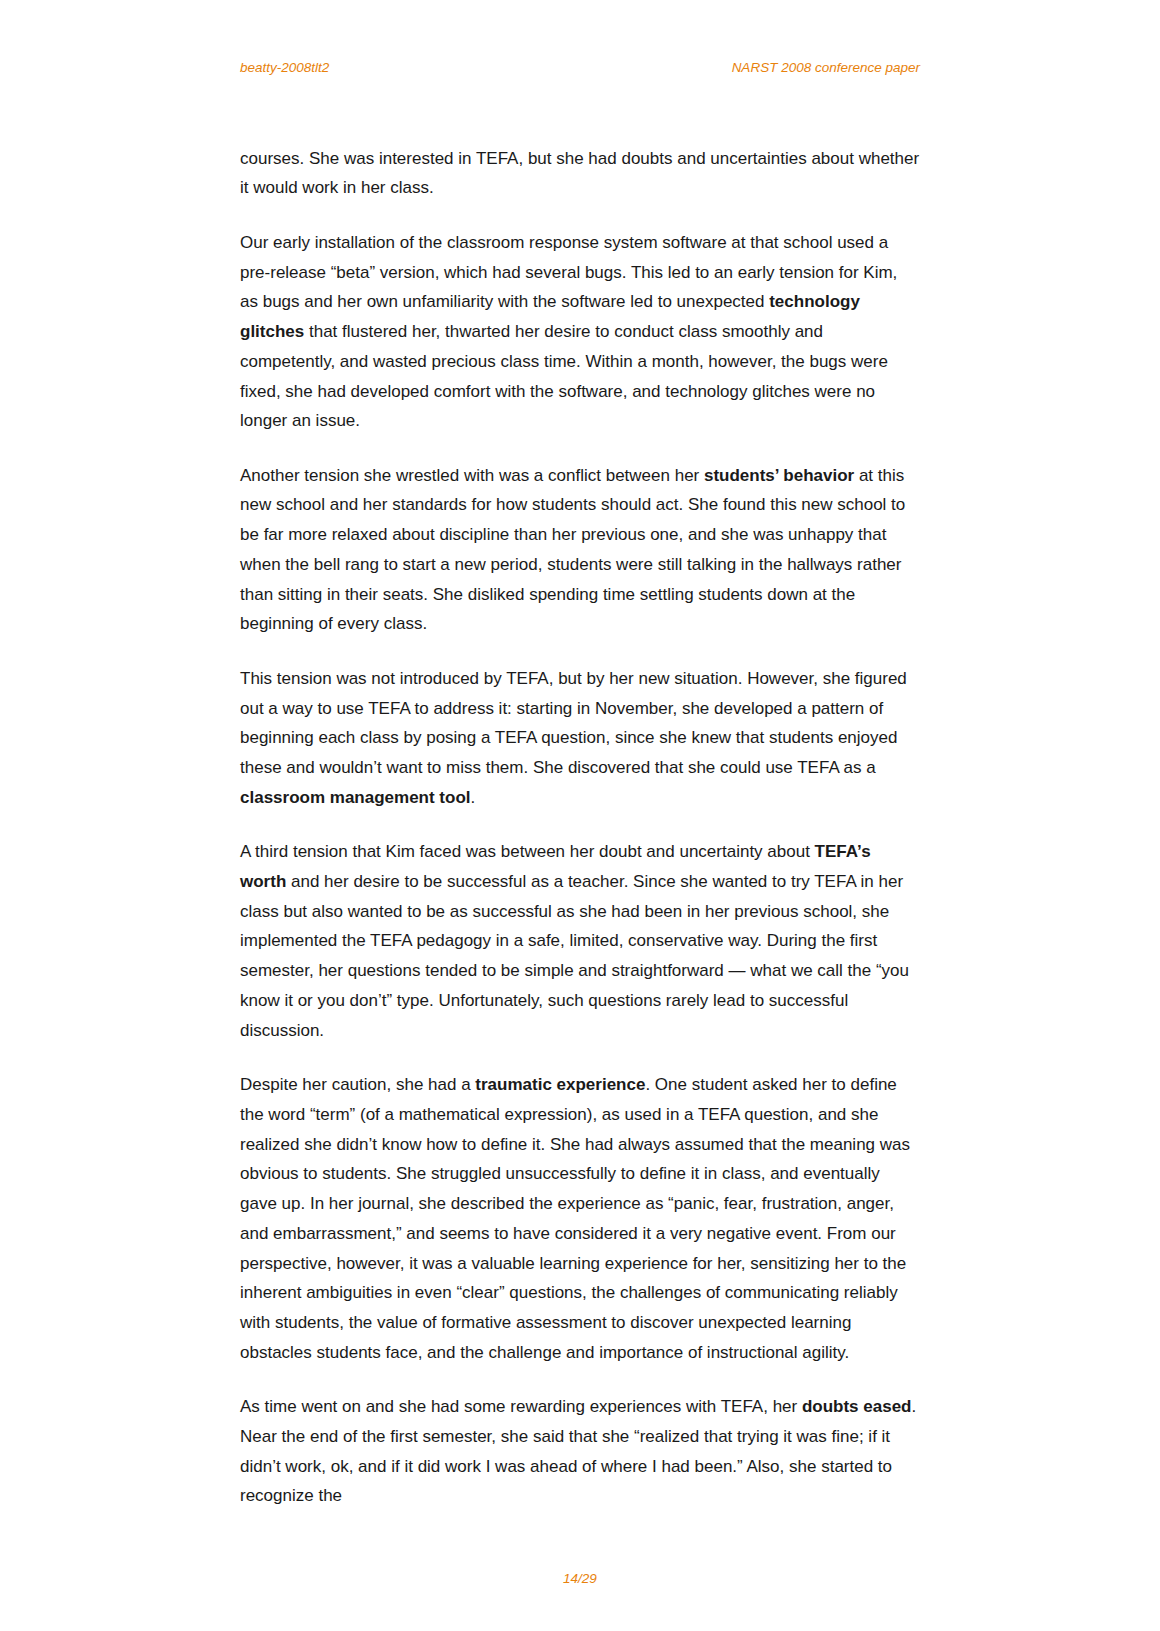beatty-2008tlt2 NARST 2008 conference paper
courses. She was interested in TEFA, but she had doubts and uncertainties about whether it would work in her class.
Our early installation of the classroom response system software at that school used a pre-release “beta” version, which had several bugs. This led to an early tension for Kim, as bugs and her own unfamiliarity with the software led to unexpected technology glitches that flustered her, thwarted her desire to conduct class smoothly and competently, and wasted precious class time. Within a month, however, the bugs were fixed, she had developed comfort with the software, and technology glitches were no longer an issue.
Another tension she wrestled with was a conflict between her students’ behavior at this new school and her standards for how students should act. She found this new school to be far more relaxed about discipline than her previous one, and she was unhappy that when the bell rang to start a new period, students were still talking in the hallways rather than sitting in their seats. She disliked spending time settling students down at the beginning of every class.
This tension was not introduced by TEFA, but by her new situation. However, she figured out a way to use TEFA to address it: starting in November, she developed a pattern of beginning each class by posing a TEFA question, since she knew that students enjoyed these and wouldn’t want to miss them. She discovered that she could use TEFA as a classroom management tool.
A third tension that Kim faced was between her doubt and uncertainty about TEFA’s worth and her desire to be successful as a teacher. Since she wanted to try TEFA in her class but also wanted to be as successful as she had been in her previous school, she implemented the TEFA pedagogy in a safe, limited, conservative way. During the first semester, her questions tended to be simple and straightforward — what we call the “you know it or you don’t” type. Unfortunately, such questions rarely lead to successful discussion.
Despite her caution, she had a traumatic experience. One student asked her to define the word “term” (of a mathematical expression), as used in a TEFA question, and she realized she didn’t know how to define it. She had always assumed that the meaning was obvious to students. She struggled unsuccessfully to define it in class, and eventually gave up. In her journal, she described the experience as “panic, fear, frustration, anger, and embarrassment,” and seems to have considered it a very negative event. From our perspective, however, it was a valuable learning experience for her, sensitizing her to the inherent ambiguities in even “clear” questions, the challenges of communicating reliably with students, the value of formative assessment to discover unexpected learning obstacles students face, and the challenge and importance of instructional agility.
As time went on and she had some rewarding experiences with TEFA, her doubts eased. Near the end of the first semester, she said that she “realized that trying it was fine; if it didn’t work, ok, and if it did work I was ahead of where I had been.” Also, she started to recognize the
14/29